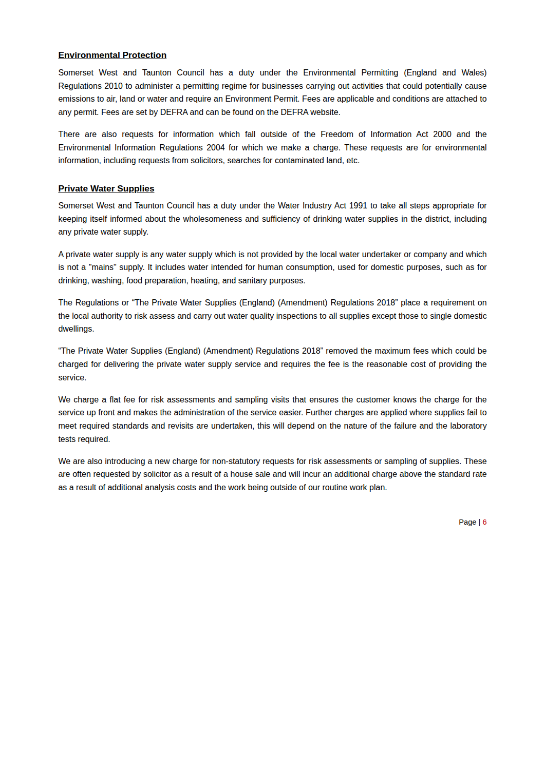Environmental Protection
Somerset West and Taunton Council has a duty under the Environmental Permitting (England and Wales) Regulations 2010 to administer a permitting regime for businesses carrying out activities that could potentially cause emissions to air, land or water and require an Environment Permit. Fees are applicable and conditions are attached to any permit. Fees are set by DEFRA and can be found on the DEFRA website.
There are also requests for information which fall outside of the Freedom of Information Act 2000 and the Environmental Information Regulations 2004 for which we make a charge. These requests are for environmental information, including requests from solicitors, searches for contaminated land, etc.
Private Water Supplies
Somerset West and Taunton Council has a duty under the Water Industry Act 1991 to take all steps appropriate for keeping itself informed about the wholesomeness and sufficiency of drinking water supplies in the district, including any private water supply.
A private water supply is any water supply which is not provided by the local water undertaker or company and which is not a "mains" supply. It includes water intended for human consumption, used for domestic purposes, such as for drinking, washing, food preparation, heating, and sanitary purposes.
The Regulations or “The Private Water Supplies (England) (Amendment) Regulations 2018” place a requirement on the local authority to risk assess and carry out water quality inspections to all supplies except those to single domestic dwellings.
“The Private Water Supplies (England) (Amendment) Regulations 2018” removed the maximum fees which could be charged for delivering the private water supply service and requires the fee is the reasonable cost of providing the service.
We charge a flat fee for risk assessments and sampling visits that ensures the customer knows the charge for the service up front and makes the administration of the service easier. Further charges are applied where supplies fail to meet required standards and revisits are undertaken, this will depend on the nature of the failure and the laboratory tests required.
We are also introducing a new charge for non-statutory requests for risk assessments or sampling of supplies. These are often requested by solicitor as a result of a house sale and will incur an additional charge above the standard rate as a result of additional analysis costs and the work being outside of our routine work plan.
Page | 6